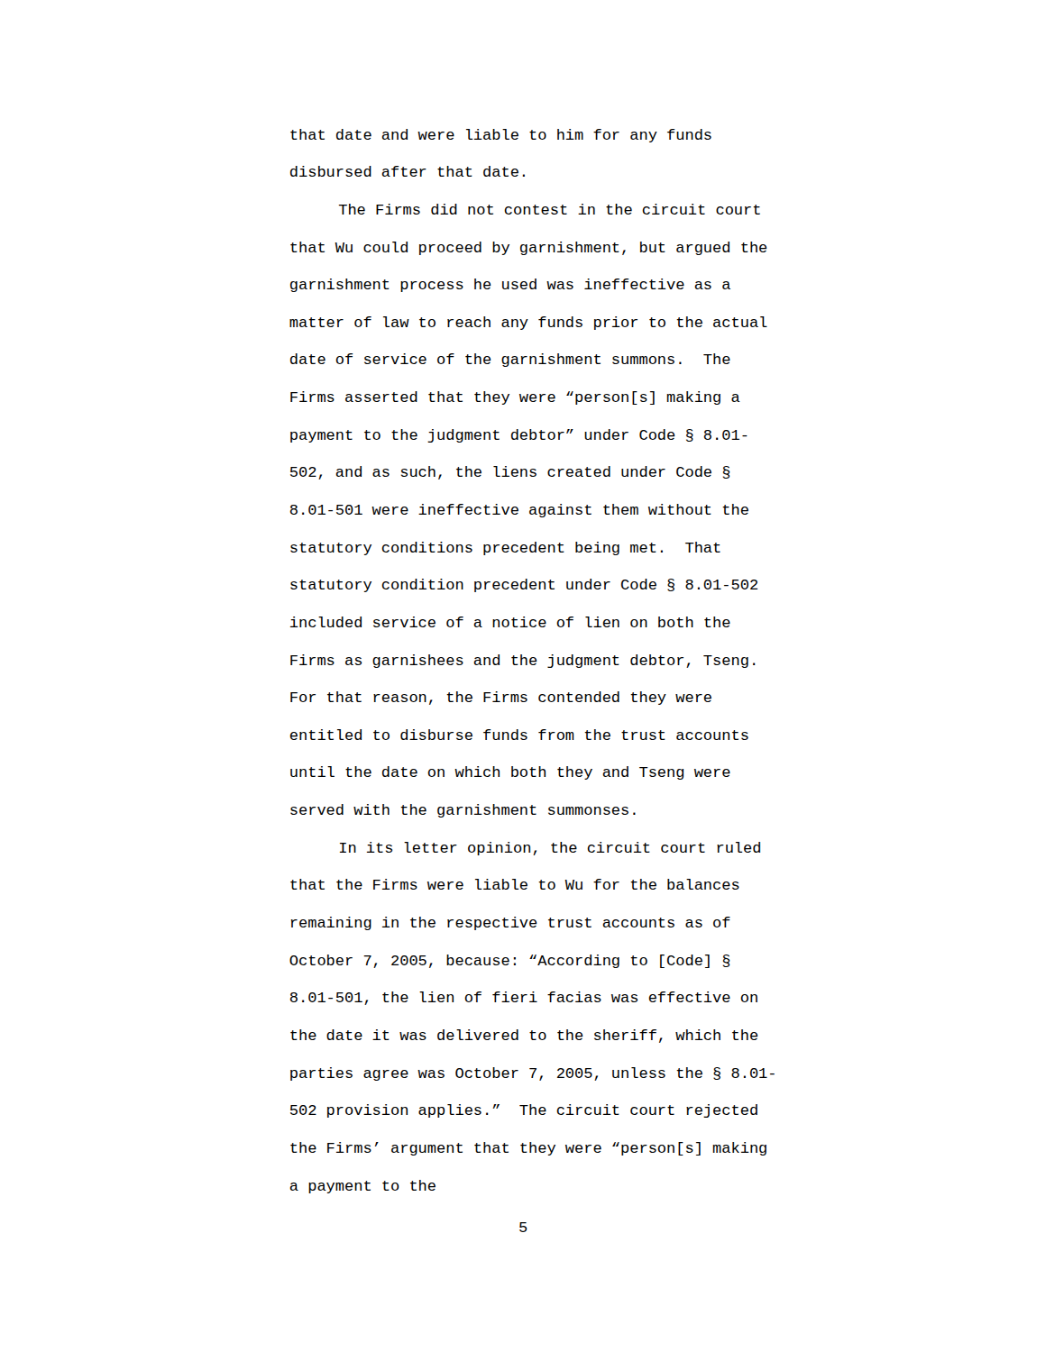that date and were liable to him for any funds disbursed after that date.
The Firms did not contest in the circuit court that Wu could proceed by garnishment, but argued the garnishment process he used was ineffective as a matter of law to reach any funds prior to the actual date of service of the garnishment summons. The Firms asserted that they were “person[s] making a payment to the judgment debtor” under Code § 8.01-502, and as such, the liens created under Code § 8.01-501 were ineffective against them without the statutory conditions precedent being met. That statutory condition precedent under Code § 8.01-502 included service of a notice of lien on both the Firms as garnishees and the judgment debtor, Tseng. For that reason, the Firms contended they were entitled to disburse funds from the trust accounts until the date on which both they and Tseng were served with the garnishment summonses.
In its letter opinion, the circuit court ruled that the Firms were liable to Wu for the balances remaining in the respective trust accounts as of October 7, 2005, because: “According to [Code] § 8.01-501, the lien of fieri facias was effective on the date it was delivered to the sheriff, which the parties agree was October 7, 2005, unless the § 8.01-502 provision applies.” The circuit court rejected the Firms’ argument that they were “person[s] making a payment to the
5